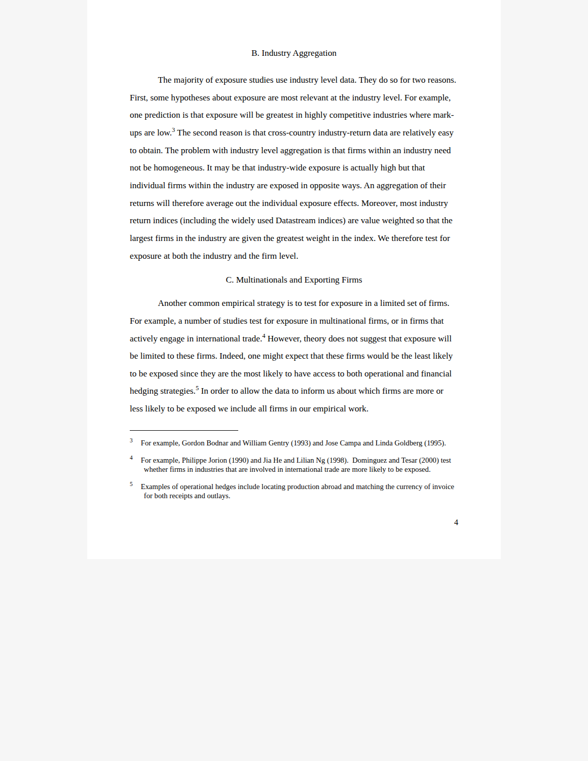B. Industry Aggregation
The majority of exposure studies use industry level data. They do so for two reasons. First, some hypotheses about exposure are most relevant at the industry level. For example, one prediction is that exposure will be greatest in highly competitive industries where mark-ups are low.3 The second reason is that cross-country industry-return data are relatively easy to obtain. The problem with industry level aggregation is that firms within an industry need not be homogeneous. It may be that industry-wide exposure is actually high but that individual firms within the industry are exposed in opposite ways. An aggregation of their returns will therefore average out the individual exposure effects. Moreover, most industry return indices (including the widely used Datastream indices) are value weighted so that the largest firms in the industry are given the greatest weight in the index. We therefore test for exposure at both the industry and the firm level.
C. Multinationals and Exporting Firms
Another common empirical strategy is to test for exposure in a limited set of firms. For example, a number of studies test for exposure in multinational firms, or in firms that actively engage in international trade.4 However, theory does not suggest that exposure will be limited to these firms. Indeed, one might expect that these firms would be the least likely to be exposed since they are the most likely to have access to both operational and financial hedging strategies.5 In order to allow the data to inform us about which firms are more or less likely to be exposed we include all firms in our empirical work.
3 For example, Gordon Bodnar and William Gentry (1993) and Jose Campa and Linda Goldberg (1995).
4 For example, Philippe Jorion (1990) and Jia He and Lilian Ng (1998). Dominguez and Tesar (2000) test whether firms in industries that are involved in international trade are more likely to be exposed.
5 Examples of operational hedges include locating production abroad and matching the currency of invoice for both receipts and outlays.
4